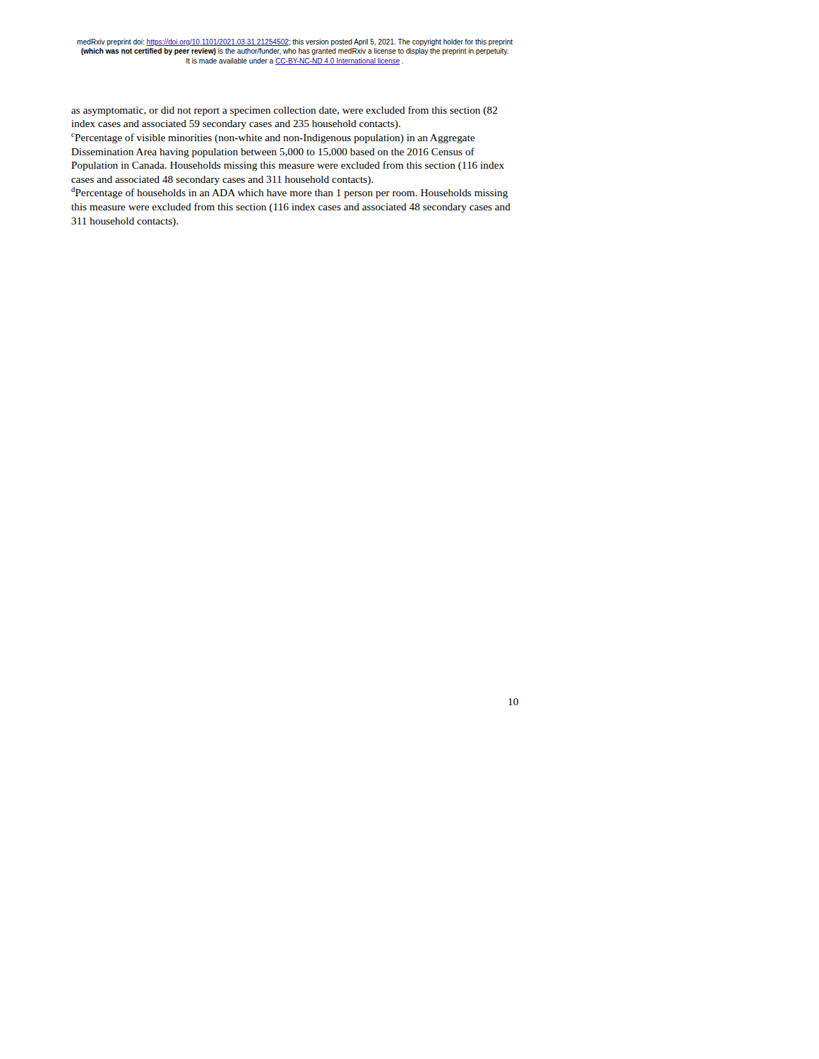medRxiv preprint doi: https://doi.org/10.1101/2021.03.31.21254502; this version posted April 5, 2021. The copyright holder for this preprint
(which was not certified by peer review) is the author/funder, who has granted medRxiv a license to display the preprint in perpetuity.
It is made available under a CC-BY-NC-ND 4.0 International license .
as asymptomatic, or did not report a specimen collection date, were excluded from this section (82 index cases and associated 59 secondary cases and 235 household contacts).
cPercentage of visible minorities (non-white and non-Indigenous population) in an Aggregate Dissemination Area having population between 5,000 to 15,000 based on the 2016 Census of Population in Canada. Households missing this measure were excluded from this section (116 index cases and associated 48 secondary cases and 311 household contacts).
dPercentage of households in an ADA which have more than 1 person per room. Households missing this measure were excluded from this section (116 index cases and associated 48 secondary cases and 311 household contacts).
10